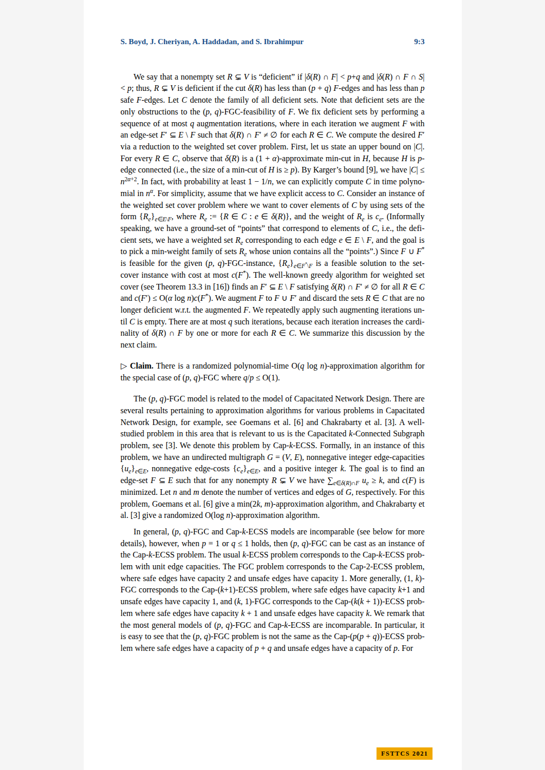S. Boyd, J. Cheriyan, A. Haddadan, and S. Ibrahimpur 9:3
We say that a nonempty set R ⊊ V is “deficient” if |δ(R) ∩ F| < p+q and |δ(R) ∩ F ∩ S| < p; thus, R ⊊ V is deficient if the cut δ(R) has less than (p + q) F-edges and has less than p safe F-edges. Let C denote the family of all deficient sets. Note that deficient sets are the only obstructions to the (p, q)-FGC-feasibility of F. We fix deficient sets by performing a sequence of at most q augmentation iterations, where in each iteration we augment F with an edge-set F′ ⊆ E \ F such that δ(R) ∩ F′ ≠ ∅ for each R ∈ C. We compute the desired F′ via a reduction to the weighted set cover problem. First, let us state an upper bound on |C|. For every R ∈ C, observe that δ(R) is a (1 + α)-approximate min-cut in H, because H is p-edge connected (i.e., the size of a min-cut of H is ≥ p). By Karger’s bound [9], we have |C| ≤ n2α+2. In fact, with probability at least 1 − 1/n, we can explicitly compute C in time polynomial in nα. For simplicity, assume that we have explicit access to C. Consider an instance of the weighted set cover problem where we want to cover elements of C by using sets of the form {Re}e∈E\F, where Re := {R ∈ C : e ∈ δ(R)}, and the weight of Re is ce. (Informally speaking, we have a ground-set of “points” that correspond to elements of C, i.e., the deficient sets, we have a weighted set Re corresponding to each edge e ∈ E \ F, and the goal is to pick a min-weight family of sets Re whose union contains all the “points”.) Since F ∪ F* is feasible for the given (p, q)-FGC-instance, {Re}e∈F*\F is a feasible solution to the set-cover instance with cost at most c(F*). The well-known greedy algorithm for weighted set cover (see Theorem 13.3 in [16]) finds an F′ ⊆ E \ F satisfying δ(R) ∩ F′ ≠ ∅ for all R ∈ C and c(F′) ≤ O(α log n)c(F*). We augment F to F ∪ F′ and discard the sets R ∈ C that are no longer deficient w.r.t. the augmented F. We repeatedly apply such augmenting iterations until C is empty. There are at most q such iterations, because each iteration increases the cardinality of δ(R) ∩ F by one or more for each R ∈ C. We summarize this discussion by the next claim.
▷ Claim. There is a randomized polynomial-time O(q log n)-approximation algorithm for the special case of (p, q)-FGC where q/p ≤ O(1).
The (p, q)-FGC model is related to the model of Capacitated Network Design. There are several results pertaining to approximation algorithms for various problems in Capacitated Network Design, for example, see Goemans et al. [6] and Chakrabarty et al. [3]. A well-studied problem in this area that is relevant to us is the Capacitated k-Connected Subgraph problem, see [3]. We denote this problem by Cap-k-ECSS. Formally, in an instance of this problem, we have an undirected multigraph G = (V, E), nonnegative integer edge-capacities {ue}e∈E, nonnegative edge-costs {ce}e∈E, and a positive integer k. The goal is to find an edge-set F ⊆ E such that for any nonempty R ⊊ V we have ∑e∈δ(R)∩F ue ≥ k, and c(F) is minimized. Let n and m denote the number of vertices and edges of G, respectively. For this problem, Goemans et al. [6] give a min(2k, m)-approximation algorithm, and Chakrabarty et al. [3] give a randomized O(log n)-approximation algorithm.
In general, (p, q)-FGC and Cap-k-ECSS models are incomparable (see below for more details), however, when p = 1 or q ≤ 1 holds, then (p, q)-FGC can be cast as an instance of the Cap-k-ECSS problem. The usual k-ECSS problem corresponds to the Cap-k-ECSS problem with unit edge capacities. The FGC problem corresponds to the Cap-2-ECSS problem, where safe edges have capacity 2 and unsafe edges have capacity 1. More generally, (1, k)-FGC corresponds to the Cap-(k+1)-ECSS problem, where safe edges have capacity k+1 and unsafe edges have capacity 1, and (k, 1)-FGC corresponds to the Cap-(k(k + 1))-ECSS problem where safe edges have capacity k + 1 and unsafe edges have capacity k. We remark that the most general models of (p, q)-FGC and Cap-k-ECSS are incomparable. In particular, it is easy to see that the (p, q)-FGC problem is not the same as the Cap-(p(p + q))-ECSS problem where safe edges have a capacity of p + q and unsafe edges have a capacity of p. For
FSTTCS 2021